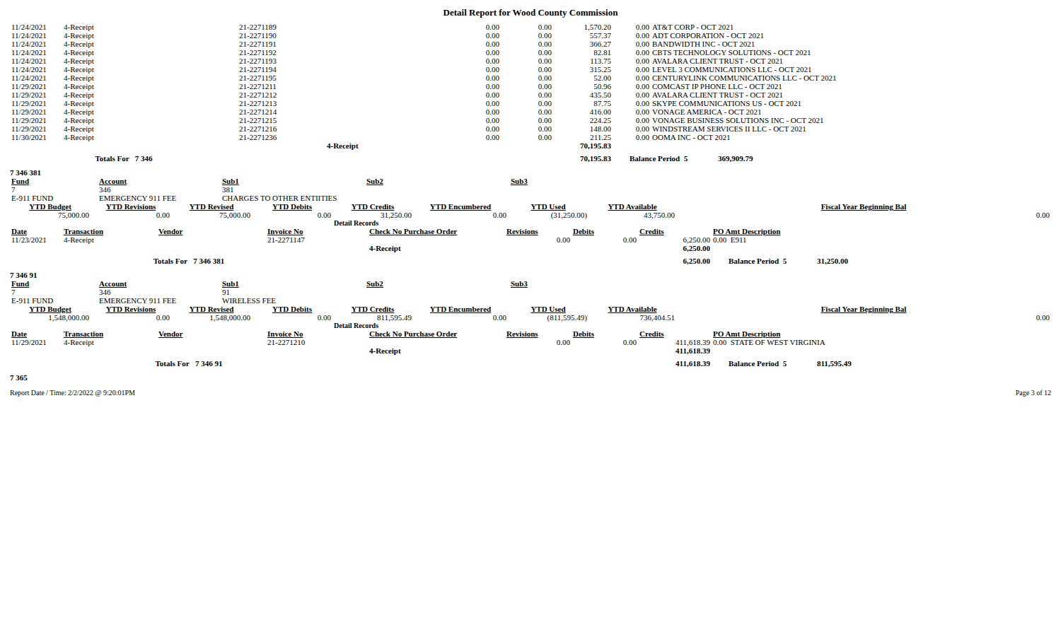Detail Report for Wood County Commission
| 11/24/2021 | 4-Receipt | | 21-2271189 | | 0.00 | 0.00 | 1,570.20 | 0.00 | AT&T CORP - OCT 2021 |
| 11/24/2021 | 4-Receipt | | 21-2271190 | | 0.00 | 0.00 | 557.37 | 0.00 | ADT CORPORATION - OCT 2021 |
| 11/24/2021 | 4-Receipt | | 21-2271191 | | 0.00 | 0.00 | 366.27 | 0.00 | BANDWIDTH INC - OCT 2021 |
| 11/24/2021 | 4-Receipt | | 21-2271192 | | 0.00 | 0.00 | 82.81 | 0.00 | CBTS TECHNOLOGY SOLUTIONS - OCT 2021 |
| 11/24/2021 | 4-Receipt | | 21-2271193 | | 0.00 | 0.00 | 113.75 | 0.00 | AVALARA CLIENT TRUST - OCT 2021 |
| 11/24/2021 | 4-Receipt | | 21-2271194 | | 0.00 | 0.00 | 315.25 | 0.00 | LEVEL 3 COMMUNICATIONS LLC - OCT 2021 |
| 11/24/2021 | 4-Receipt | | 21-2271195 | | 0.00 | 0.00 | 52.00 | 0.00 | CENTURYLINK COMMUNICATIONS LLC - OCT 2021 |
| 11/29/2021 | 4-Receipt | | 21-2271211 | | 0.00 | 0.00 | 50.96 | 0.00 | COMCAST IP PHONE LLC - OCT 2021 |
| 11/29/2021 | 4-Receipt | | 21-2271212 | | 0.00 | 0.00 | 435.50 | 0.00 | AVALARA CLIENT TRUST - OCT 2021 |
| 11/29/2021 | 4-Receipt | | 21-2271213 | | 0.00 | 0.00 | 87.75 | 0.00 | SKYPE COMMUNICATIONS US - OCT 2021 |
| 11/29/2021 | 4-Receipt | | 21-2271214 | | 0.00 | 0.00 | 416.00 | 0.00 | VONAGE AMERICA - OCT 2021 |
| 11/29/2021 | 4-Receipt | | 21-2271215 | | 0.00 | 0.00 | 224.25 | 0.00 | VONAGE BUSINESS SOLUTIONS INC - OCT 2021 |
| 11/29/2021 | 4-Receipt | | 21-2271216 | | 0.00 | 0.00 | 148.00 | 0.00 | WINDSTREAM SERVICES II LLC - OCT 2021 |
| 11/30/2021 | 4-Receipt | | 21-2271236 | | 0.00 | 0.00 | 211.25 | 0.00 | OOMA INC - OCT 2021 |
| | 4-Receipt | | 70,195.83 | |
| Totals For 7 346 | | 70,195.83 | Balance Period 5 369,909.79 |
7 346 381
| Fund | Account | Sub1 | Sub2 | Sub3 |
| 7 | 346 | 381 | | |
| E-911 FUND | EMERGENCY 911 FEE | CHARGES TO OTHER ENTIITIES | | |
| YTD Budget | YTD Revisions | YTD Revised | YTD Debits | YTD Credits | YTD Encumbered | YTD Used | YTD Available | Fiscal Year Beginning Bal |
| 75,000.00 | 0.00 | 75,000.00 | 0.00 | 31,250.00 | 0.00 | (31,250.00) | 43,750.00 | 0.00 |
| | Detail Records | |
| Date | Transaction | Vendor | Invoice No | Check No Purchase Order | Revisions | Debits | Credits | PO Amt Description |
| 11/23/2021 | 4-Receipt | | 21-2271147 | | 0.00 | 0.00 | 6,250.00 | 0.00 E911 |
| | 4-Receipt | | 6,250.00 | |
| Totals For 7 346 381 | | 6,250.00 | Balance Period 5 31,250.00 |
7 346 91
| Fund | Account | Sub1 | Sub2 | Sub3 |
| 7 | 346 | 91 | | |
| E-911 FUND | EMERGENCY 911 FEE | WIRELESS FEE | | |
| YTD Budget | YTD Revisions | YTD Revised | YTD Debits | YTD Credits | YTD Encumbered | YTD Used | YTD Available | Fiscal Year Beginning Bal |
| 1,548,000.00 | 0.00 | 1,548,000.00 | 0.00 | 811,595.49 | 0.00 | (811,595.49) | 736,404.51 | 0.00 |
| | Detail Records | |
| Date | Transaction | Vendor | Invoice No | Check No Purchase Order | Revisions | Debits | Credits | PO Amt Description |
| 11/29/2021 | 4-Receipt | | 21-2271210 | | 0.00 | 0.00 | 411,618.39 | 0.00 STATE OF WEST VIRGINIA |
| | 4-Receipt | | 411,618.39 | |
| Totals For 7 346 91 | | 411,618.39 | Balance Period 5 811,595.49 |
7 365
Report Date / Time: 2/2/2022 @ 9:20:01PM
Page 3 of 12